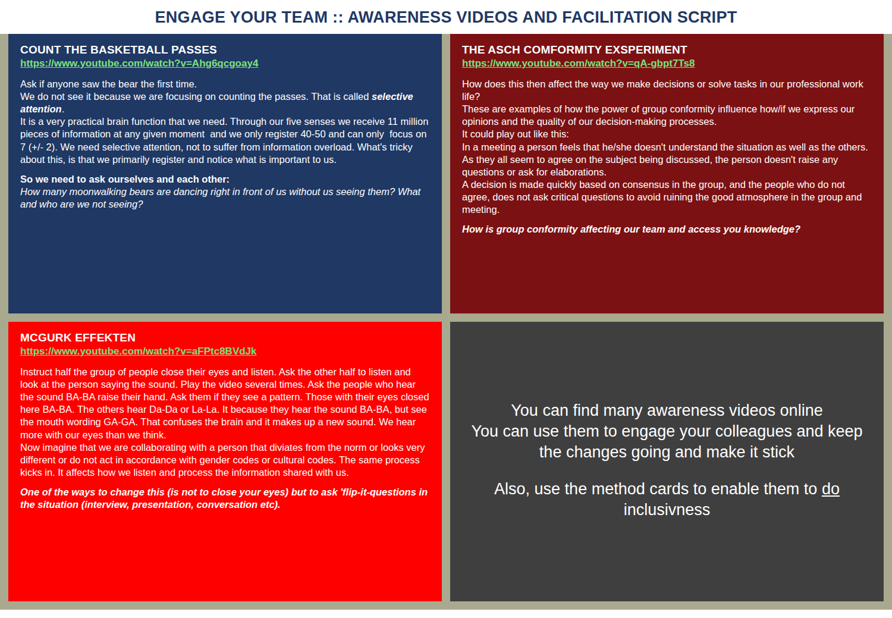ENGAGE YOUR TEAM :: AWARENESS VIDEOS AND FACILITATION SCRIPT
COUNT THE BASKETBALL PASSES
https://www.youtube.com/watch?v=Ahg6qcgoay4
Ask if anyone saw the bear the first time.
We do not see it because we are focusing on counting the passes. That is called selective attention.
It is a very practical brain function that we need. Through our five senses we receive 11 million pieces of information at any given moment and we only register 40-50 and can only focus on 7 (+/- 2). We need selective attention, not to suffer from information overload. What's tricky about this, is that we primarily register and notice what is important to us.
So we need to ask ourselves and each other:
How many moonwalking bears are dancing right in front of us without us seeing them? What and who are we not seeing?
THE ASCH COMFORMITY EXSPERIMENT
https://www.youtube.com/watch?v=qA-gbpt7Ts8
How does this then affect the way we make decisions or solve tasks in our professional work life?
These are examples of how the power of group conformity influence how/if we express our opinions and the quality of our decision-making processes.
It could play out like this:
In a meeting a person feels that he/she doesn't understand the situation as well as the others. As they all seem to agree on the subject being discussed, the person doesn't raise any questions or ask for elaborations.
A decision is made quickly based on consensus in the group, and the people who do not agree, does not ask critical questions to avoid ruining the good atmosphere in the group and meeting.
How is group conformity affecting our team and access you knowledge?
MCGURK EFFEKTEN
https://www.youtube.com/watch?v=aFPtc8BVdJk
Instruct half the group of people close their eyes and listen. Ask the other half to listen and look at the person saying the sound. Play the video several times. Ask the people who hear the sound BA-BA raise their hand. Ask them if they see a pattern. Those with their eyes closed here BA-BA. The others hear Da-Da or La-La. It because they hear the sound BA-BA, but see the mouth wording GA-GA. That confuses the brain and it makes up a new sound. We hear more with our eyes than we think.
Now imagine that we are collaborating with a person that diviates from the norm or looks very different or do not act in accordance with gender codes or cultural codes. The same process kicks in. It affects how we listen and process the information shared with us.
One of the ways to change this (is not to close your eyes) but to ask 'flip-it-questions in the situation (interview, presentation, conversation etc).
You can find many awareness videos online
You can use them to engage your colleagues and keep the changes going and make it stick
Also, use the method cards to enable them to do inclusivness